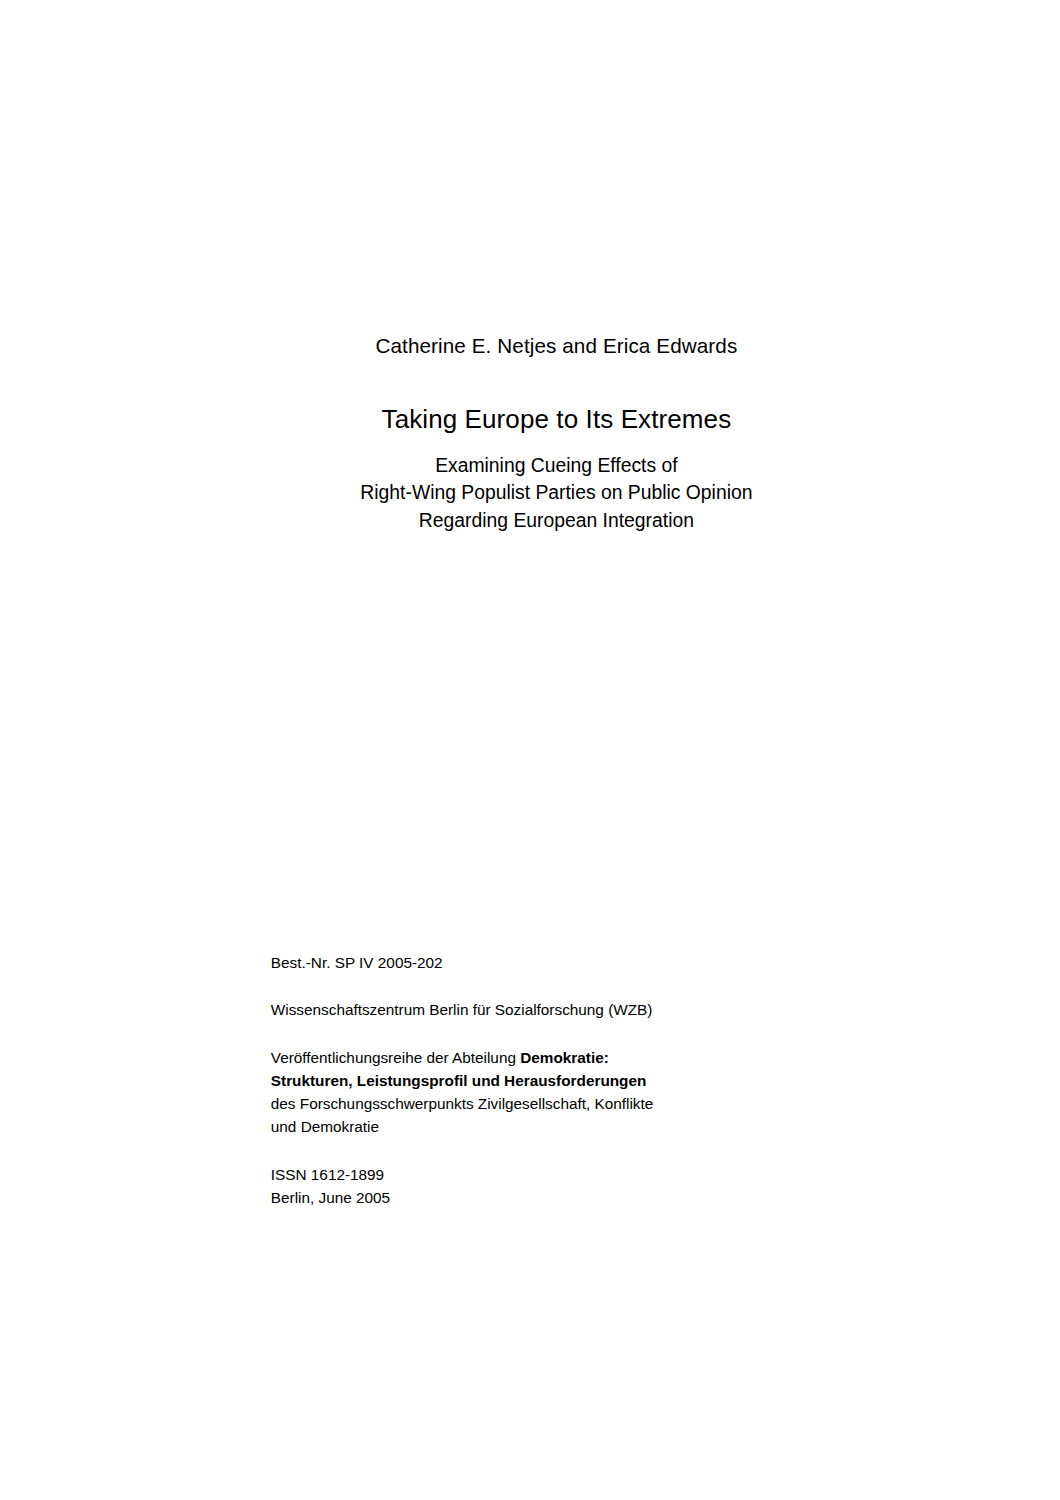Catherine E. Netjes and Erica Edwards
Taking Europe to Its Extremes
Examining Cueing Effects of
Right-Wing Populist Parties on Public Opinion
Regarding European Integration
Best.-Nr. SP IV 2005-202
Wissenschaftszentrum Berlin für Sozialforschung (WZB)
Veröffentlichungsreihe der Abteilung Demokratie:
Strukturen, Leistungsprofil und Herausforderungen
des Forschungsschwerpunkts Zivilgesellschaft, Konflikte
und Demokratie
ISSN 1612-1899
Berlin, June 2005